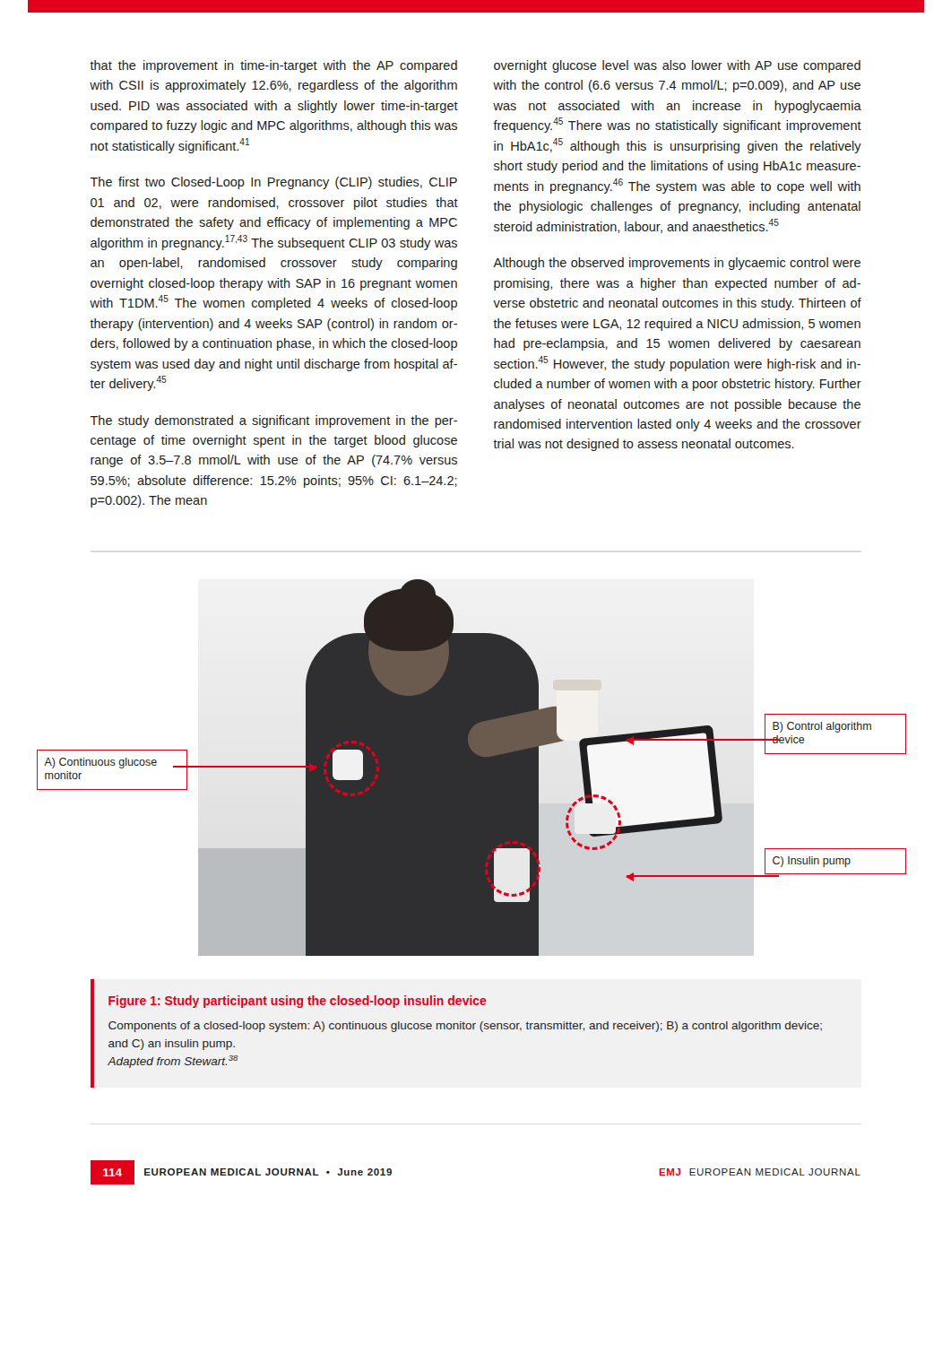that the improvement in time-in-target with the AP compared with CSII is approximately 12.6%, regardless of the algorithm used. PID was associated with a slightly lower time-in-target compared to fuzzy logic and MPC algorithms, although this was not statistically significant.41
The first two Closed-Loop In Pregnancy (CLIP) studies, CLIP 01 and 02, were randomised, crossover pilot studies that demonstrated the safety and efficacy of implementing a MPC algorithm in pregnancy.17,43 The subsequent CLIP 03 study was an open-label, randomised crossover study comparing overnight closed-loop therapy with SAP in 16 pregnant women with T1DM.45 The women completed 4 weeks of closed-loop therapy (intervention) and 4 weeks SAP (control) in random orders, followed by a continuation phase, in which the closed-loop system was used day and night until discharge from hospital after delivery.45
The study demonstrated a significant improvement in the percentage of time overnight spent in the target blood glucose range of 3.5–7.8 mmol/L with use of the AP (74.7% versus 59.5%; absolute difference: 15.2% points; 95% CI: 6.1–24.2; p=0.002). The mean
overnight glucose level was also lower with AP use compared with the control (6.6 versus 7.4 mmol/L; p=0.009), and AP use was not associated with an increase in hypoglycaemia frequency.45 There was no statistically significant improvement in HbA1c,45 although this is unsurprising given the relatively short study period and the limitations of using HbA1c measurements in pregnancy.46 The system was able to cope well with the physiologic challenges of pregnancy, including antenatal steroid administration, labour, and anaesthetics.45
Although the observed improvements in glycaemic control were promising, there was a higher than expected number of adverse obstetric and neonatal outcomes in this study. Thirteen of the fetuses were LGA, 12 required a NICU admission, 5 women had pre-eclampsia, and 15 women delivered by caesarean section.45 However, the study population were high-risk and included a number of women with a poor obstetric history. Further analyses of neonatal outcomes are not possible because the randomised intervention lasted only 4 weeks and the crossover trial was not designed to assess neonatal outcomes.
A) Continuous glucose monitor
B) Control algorithm device
C) Insulin pump
Figure 1: Study participant using the closed-loop insulin device
Components of a closed-loop system: A) continuous glucose monitor (sensor, transmitter, and receiver); B) a control algorithm device; and C) an insulin pump.
Adapted from Stewart.38
114 EUROPEAN MEDICAL JOURNAL • June 2019
EMJ EUROPEAN MEDICAL JOURNAL